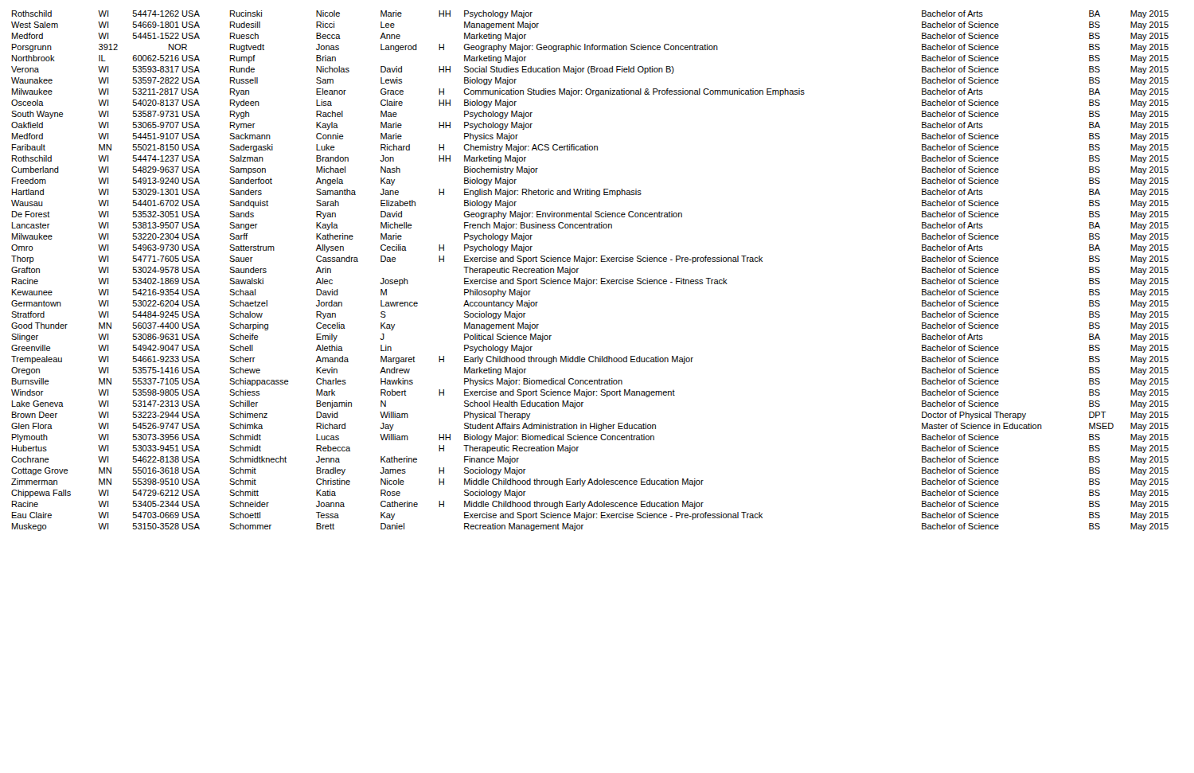| Rothschild | WI | 54474-1262 USA | Rucinski | Nicole | Marie | HH | Psychology Major | Bachelor of Arts | BA | May 2015 |
| West Salem | WI | 54669-1801 USA | Rudesill | Ricci | Lee | | Management Major | Bachelor of Science | BS | May 2015 |
| Medford | WI | 54451-1522 USA | Ruesch | Becca | Anne | | Marketing Major | Bachelor of Science | BS | May 2015 |
| Porsgrunn | 3912 | NOR | Rugtvedt | Jonas | Langerod | H | Geography Major: Geographic Information Science Concentration | Bachelor of Science | BS | May 2015 |
| Northbrook | IL | 60062-5216 USA | Rumpf | Brian | | | Marketing Major | Bachelor of Science | BS | May 2015 |
| Verona | WI | 53593-8317 USA | Runde | Nicholas | David | HH | Social Studies Education Major (Broad Field Option B) | Bachelor of Science | BS | May 2015 |
| Waunakee | WI | 53597-2822 USA | Russell | Sam | Lewis | | Biology Major | Bachelor of Science | BS | May 2015 |
| Milwaukee | WI | 53211-2817 USA | Ryan | Eleanor | Grace | H | Communication Studies Major: Organizational & Professional Communication Emphasis | Bachelor of Arts | BA | May 2015 |
| Osceola | WI | 54020-8137 USA | Rydeen | Lisa | Claire | HH | Biology Major | Bachelor of Science | BS | May 2015 |
| South Wayne | WI | 53587-9731 USA | Rygh | Rachel | Mae | | Psychology Major | Bachelor of Science | BS | May 2015 |
| Oakfield | WI | 53065-9707 USA | Rymer | Kayla | Marie | HH | Psychology Major | Bachelor of Arts | BA | May 2015 |
| Medford | WI | 54451-9107 USA | Sackmann | Connie | Marie | | Physics Major | Bachelor of Science | BS | May 2015 |
| Faribault | MN | 55021-8150 USA | Sadergaski | Luke | Richard | H | Chemistry Major: ACS Certification | Bachelor of Science | BS | May 2015 |
| Rothschild | WI | 54474-1237 USA | Salzman | Brandon | Jon | HH | Marketing Major | Bachelor of Science | BS | May 2015 |
| Cumberland | WI | 54829-9637 USA | Sampson | Michael | Nash | | Biochemistry Major | Bachelor of Science | BS | May 2015 |
| Freedom | WI | 54913-9240 USA | Sanderfoot | Angela | Kay | | Biology Major | Bachelor of Science | BS | May 2015 |
| Hartland | WI | 53029-1301 USA | Sanders | Samantha | Jane | H | English Major: Rhetoric and Writing Emphasis | Bachelor of Arts | BA | May 2015 |
| Wausau | WI | 54401-6702 USA | Sandquist | Sarah | Elizabeth | | Biology Major | Bachelor of Science | BS | May 2015 |
| De Forest | WI | 53532-3051 USA | Sands | Ryan | David | | Geography Major: Environmental Science Concentration | Bachelor of Science | BS | May 2015 |
| Lancaster | WI | 53813-9507 USA | Sanger | Kayla | Michelle | | French Major: Business Concentration | Bachelor of Arts | BA | May 2015 |
| Milwaukee | WI | 53220-2304 USA | Sarff | Katherine | Marie | | Psychology Major | Bachelor of Science | BS | May 2015 |
| Omro | WI | 54963-9730 USA | Satterstrum | Allysen | Cecilia | H | Psychology Major | Bachelor of Arts | BA | May 2015 |
| Thorp | WI | 54771-7605 USA | Sauer | Cassandra | Dae | H | Exercise and Sport Science Major: Exercise Science - Pre-professional Track | Bachelor of Science | BS | May 2015 |
| Grafton | WI | 53024-9578 USA | Saunders | Arin | | | Therapeutic Recreation Major | Bachelor of Science | BS | May 2015 |
| Racine | WI | 53402-1869 USA | Sawalski | Alec | Joseph | | Exercise and Sport Science Major: Exercise Science - Fitness Track | Bachelor of Science | BS | May 2015 |
| Kewaunee | WI | 54216-9354 USA | Schaal | David | M | | Philosophy Major | Bachelor of Science | BS | May 2015 |
| Germantown | WI | 53022-6204 USA | Schaetzel | Jordan | Lawrence | | Accountancy Major | Bachelor of Science | BS | May 2015 |
| Stratford | WI | 54484-9245 USA | Schalow | Ryan | S | | Sociology Major | Bachelor of Science | BS | May 2015 |
| Good Thunder | MN | 56037-4400 USA | Scharping | Cecelia | Kay | | Management Major | Bachelor of Science | BS | May 2015 |
| Slinger | WI | 53086-9631 USA | Scheife | Emily | J | | Political Science Major | Bachelor of Arts | BA | May 2015 |
| Greenville | WI | 54942-9047 USA | Schell | Alethia | Lin | | Psychology Major | Bachelor of Science | BS | May 2015 |
| Trempealeau | WI | 54661-9233 USA | Scherr | Amanda | Margaret | H | Early Childhood through Middle Childhood Education Major | Bachelor of Science | BS | May 2015 |
| Oregon | WI | 53575-1416 USA | Schewe | Kevin | Andrew | | Marketing Major | Bachelor of Science | BS | May 2015 |
| Burnsville | MN | 55337-7105 USA | Schiappacasse | Charles | Hawkins | | Physics Major: Biomedical Concentration | Bachelor of Science | BS | May 2015 |
| Windsor | WI | 53598-9805 USA | Schiess | Mark | Robert | H | Exercise and Sport Science Major: Sport Management | Bachelor of Science | BS | May 2015 |
| Lake Geneva | WI | 53147-2313 USA | Schiller | Benjamin | N | | School Health Education Major | Bachelor of Science | BS | May 2015 |
| Brown Deer | WI | 53223-2944 USA | Schimenz | David | William | | Physical Therapy | Doctor of Physical Therapy | DPT | May 2015 |
| Glen Flora | WI | 54526-9747 USA | Schimka | Richard | Jay | | Student Affairs Administration in Higher Education | Master of Science in Education | MSED | May 2015 |
| Plymouth | WI | 53073-3956 USA | Schmidt | Lucas | William | HH | Biology Major: Biomedical Science Concentration | Bachelor of Science | BS | May 2015 |
| Hubertus | WI | 53033-9451 USA | Schmidt | Rebecca | | H | Therapeutic Recreation Major | Bachelor of Science | BS | May 2015 |
| Cochrane | WI | 54622-8138 USA | Schmidtknecht | Jenna | Katherine | | Finance Major | Bachelor of Science | BS | May 2015 |
| Cottage Grove | MN | 55016-3618 USA | Schmit | Bradley | James | H | Sociology Major | Bachelor of Science | BS | May 2015 |
| Zimmerman | MN | 55398-9510 USA | Schmit | Christine | Nicole | H | Middle Childhood through Early Adolescence Education Major | Bachelor of Science | BS | May 2015 |
| Chippewa Falls | WI | 54729-6212 USA | Schmitt | Katia | Rose | | Sociology Major | Bachelor of Science | BS | May 2015 |
| Racine | WI | 53405-2344 USA | Schneider | Joanna | Catherine | H | Middle Childhood through Early Adolescence Education Major | Bachelor of Science | BS | May 2015 |
| Eau Claire | WI | 54703-0669 USA | Schoettl | Tessa | Kay | | Exercise and Sport Science Major: Exercise Science - Pre-professional Track | Bachelor of Science | BS | May 2015 |
| Muskego | WI | 53150-3528 USA | Schommer | Brett | Daniel | | Recreation Management Major | Bachelor of Science | BS | May 2015 |